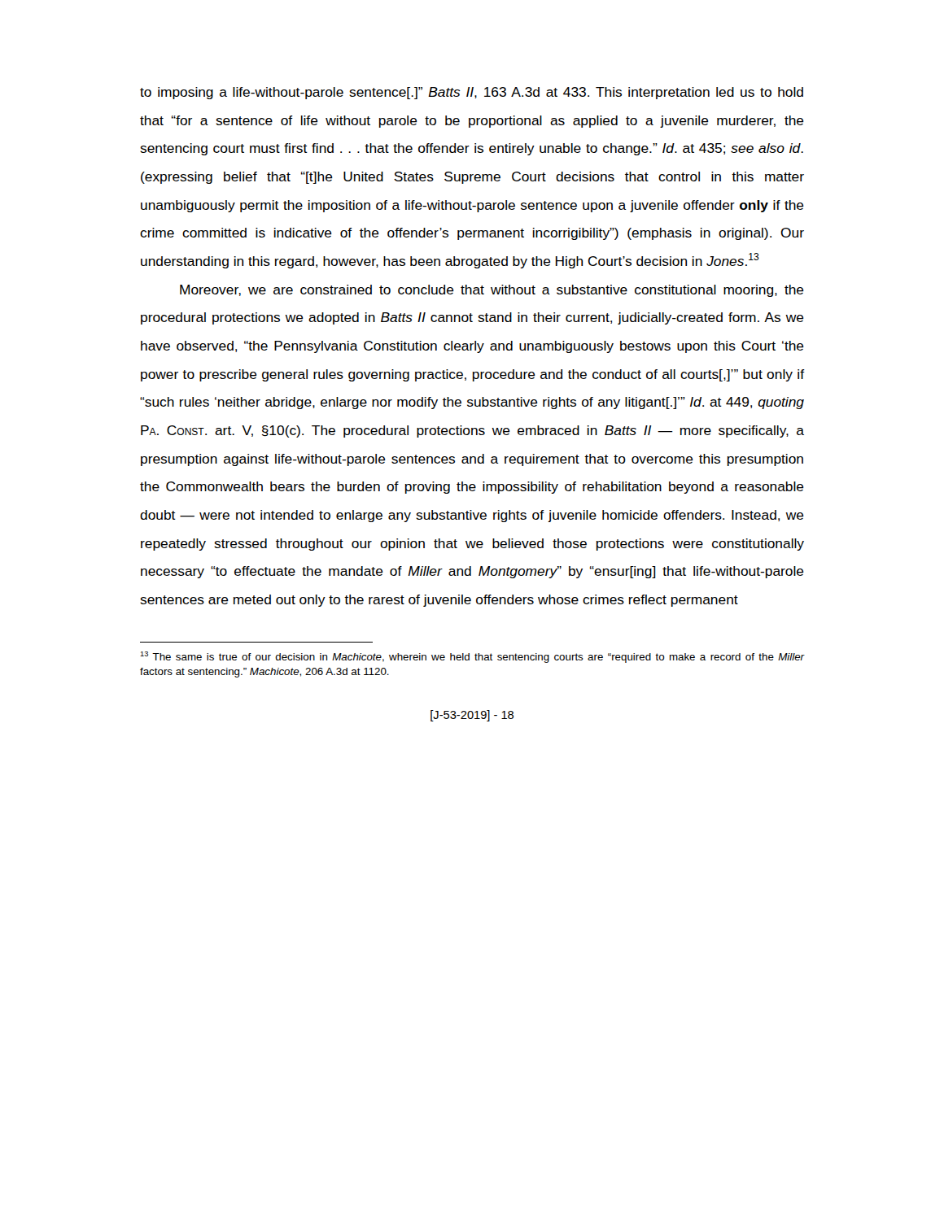to imposing a life-without-parole sentence[.]” Batts II, 163 A.3d at 433. This interpretation led us to hold that “for a sentence of life without parole to be proportional as applied to a juvenile murderer, the sentencing court must first find . . . that the offender is entirely unable to change.” Id. at 435; see also id. (expressing belief that “[t]he United States Supreme Court decisions that control in this matter unambiguously permit the imposition of a life-without-parole sentence upon a juvenile offender only if the crime committed is indicative of the offender’s permanent incorrigibility”) (emphasis in original). Our understanding in this regard, however, has been abrogated by the High Court’s decision in Jones.13
Moreover, we are constrained to conclude that without a substantive constitutional mooring, the procedural protections we adopted in Batts II cannot stand in their current, judicially-created form. As we have observed, “the Pennsylvania Constitution clearly and unambiguously bestows upon this Court ‘the power to prescribe general rules governing practice, procedure and the conduct of all courts[,]’” but only if “such rules ‘neither abridge, enlarge nor modify the substantive rights of any litigant[.]’” Id. at 449, quoting Pa. Const. art. V, §10(c). The procedural protections we embraced in Batts II — more specifically, a presumption against life-without-parole sentences and a requirement that to overcome this presumption the Commonwealth bears the burden of proving the impossibility of rehabilitation beyond a reasonable doubt — were not intended to enlarge any substantive rights of juvenile homicide offenders. Instead, we repeatedly stressed throughout our opinion that we believed those protections were constitutionally necessary “to effectuate the mandate of Miller and Montgomery” by “ensur[ing] that life-without-parole sentences are meted out only to the rarest of juvenile offenders whose crimes reflect permanent
13 The same is true of our decision in Machicote, wherein we held that sentencing courts are “required to make a record of the Miller factors at sentencing.” Machicote, 206 A.3d at 1120.
[J-53-2019] - 18